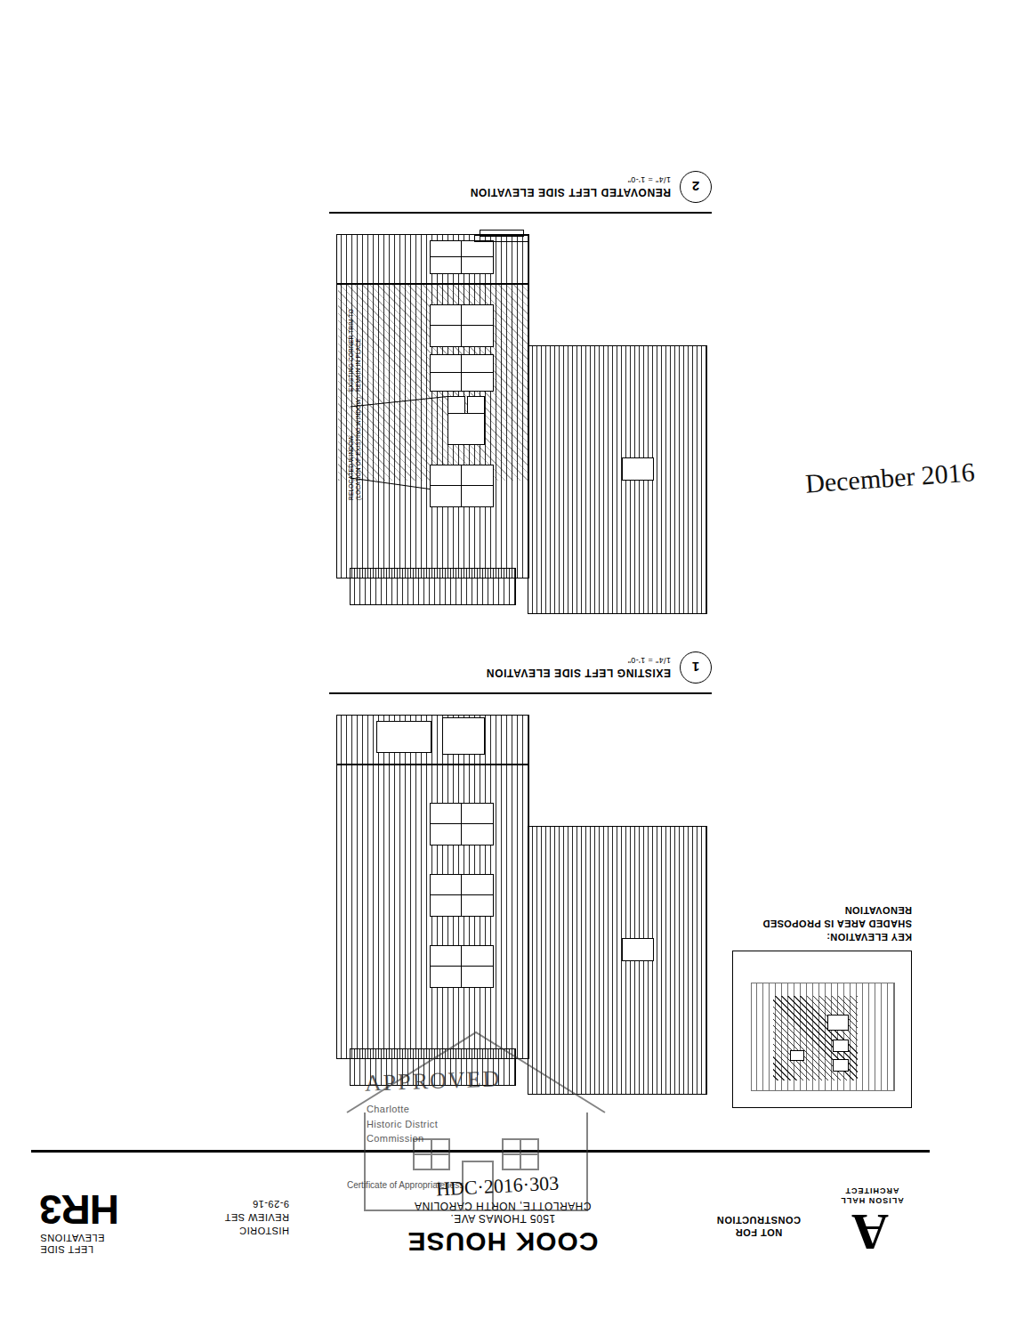A
ALISON HALL
ARCHITECT
NOT FOR
CONSTRUCTION
COOK HOUSE
1505 THOMAS AVE.
CHARLOTTE, NORTH CAROLINA
HISTORIC
REVIEW SET
9-29-16
LEFT SIDE
ELEVATIONS
HR3
KEY ELEVATION:
SHADED AREA IS PROPOSED RENOVATION
1
EXISTING LEFT SIDE ELEVATION
1/4" = 1'-0"
RELOCATED WINDOW
(LOCATION OF EXISTING WINDOW)
EXISTING CORNER TRIM TO
REMAIN IN PLACE
2
RENOVATED LEFT SIDE ELEVATION
1/4" = 1'-0"
December 2016
APPROVED
Charlotte
Historic District
Commission
Certificate of Appropriateness
HDC·2016·303